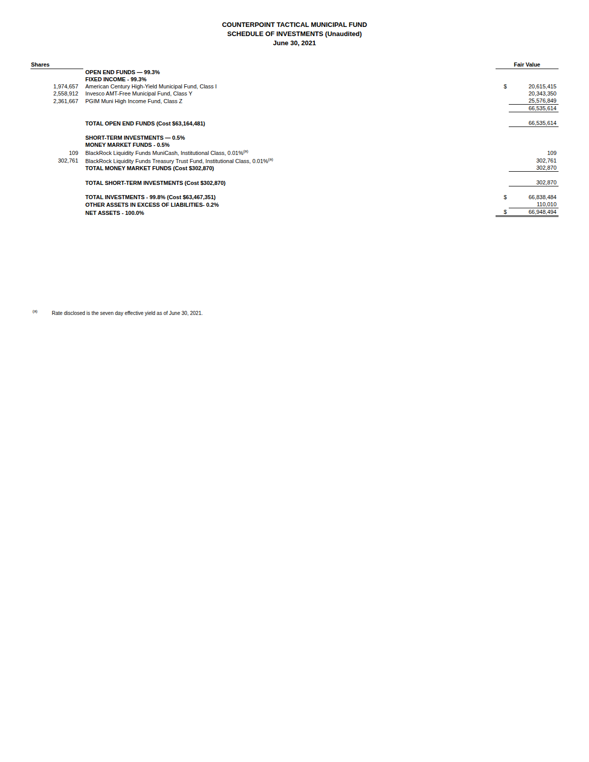COUNTERPOINT TACTICAL MUNICIPAL FUND
SCHEDULE OF INVESTMENTS (Unaudited)
June 30, 2021
| Shares | | Fair Value |
| --- | --- | --- |
| | OPEN END FUNDS — 99.3% | | |
| | FIXED INCOME - 99.3% | | |
| 1,974,657 | American Century High-Yield Municipal Fund, Class I | $ | 20,615,415 |
| 2,558,912 | Invesco AMT-Free Municipal Fund, Class Y | | 20,343,350 |
| 2,361,667 | PGIM Muni High Income Fund, Class Z | | 25,576,849 |
| | | | 66,535,614 |
| | TOTAL OPEN END FUNDS (Cost $63,164,481) | | 66,535,614 |
| | SHORT-TERM INVESTMENTS — 0.5% | | |
| | MONEY MARKET FUNDS - 0.5% | | |
| 109 | BlackRock Liquidity Funds MuniCash, Institutional Class, 0.01% (a) | | 109 |
| 302,761 | BlackRock Liquidity Funds Treasury Trust Fund, Institutional Class, 0.01% (a) | | 302,761 |
| | TOTAL MONEY MARKET FUNDS (Cost $302,870) | | 302,870 |
| | TOTAL SHORT-TERM INVESTMENTS (Cost $302,870) | | 302,870 |
| | TOTAL INVESTMENTS - 99.8% (Cost $63,467,351) | $ | 66,838,484 |
| | OTHER ASSETS IN EXCESS OF LIABILITIES- 0.2% | | 110,010 |
| | NET ASSETS - 100.0% | $ | 66,948,494 |
| (a) | Rate disclosed is the seven day effective yield as of June 30, 2021. |